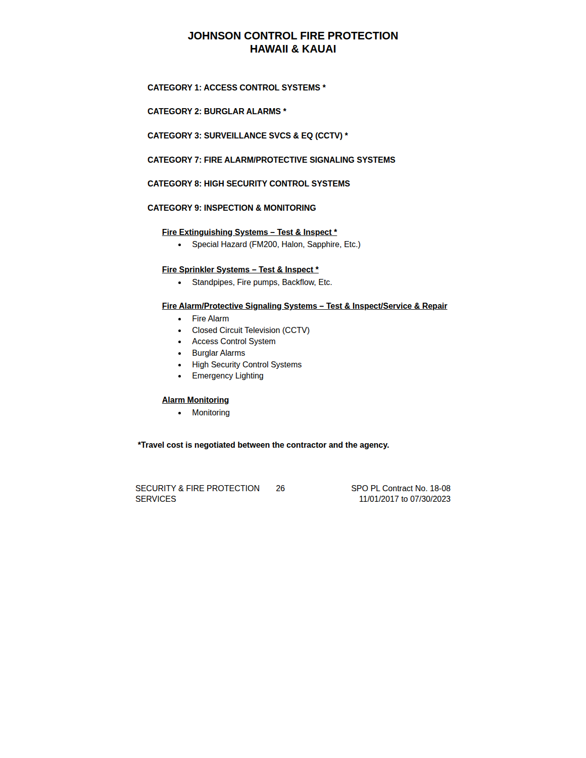JOHNSON CONTROL FIRE PROTECTION
HAWAII & KAUAI
CATEGORY 1: ACCESS CONTROL SYSTEMS *
CATEGORY 2: BURGLAR ALARMS *
CATEGORY 3: SURVEILLANCE SVCS & EQ (CCTV) *
CATEGORY 7: FIRE ALARM/PROTECTIVE SIGNALING SYSTEMS
CATEGORY 8: HIGH SECURITY CONTROL SYSTEMS
CATEGORY 9: INSPECTION & MONITORING
Fire Extinguishing Systems – Test & Inspect *
Special Hazard (FM200, Halon, Sapphire, Etc.)
Fire Sprinkler Systems – Test & Inspect *
Standpipes, Fire pumps, Backflow, Etc.
Fire Alarm/Protective Signaling Systems – Test & Inspect/Service & Repair
Fire Alarm
Closed Circuit Television (CCTV)
Access Control System
Burglar Alarms
High Security Control Systems
Emergency Lighting
Alarm Monitoring
Monitoring
*Travel cost is negotiated between the contractor and the agency.
| SECURITY & FIRE PROTECTION SERVICES | 26 | SPO PL Contract No. 18-08 11/01/2017 to 07/30/2023 |